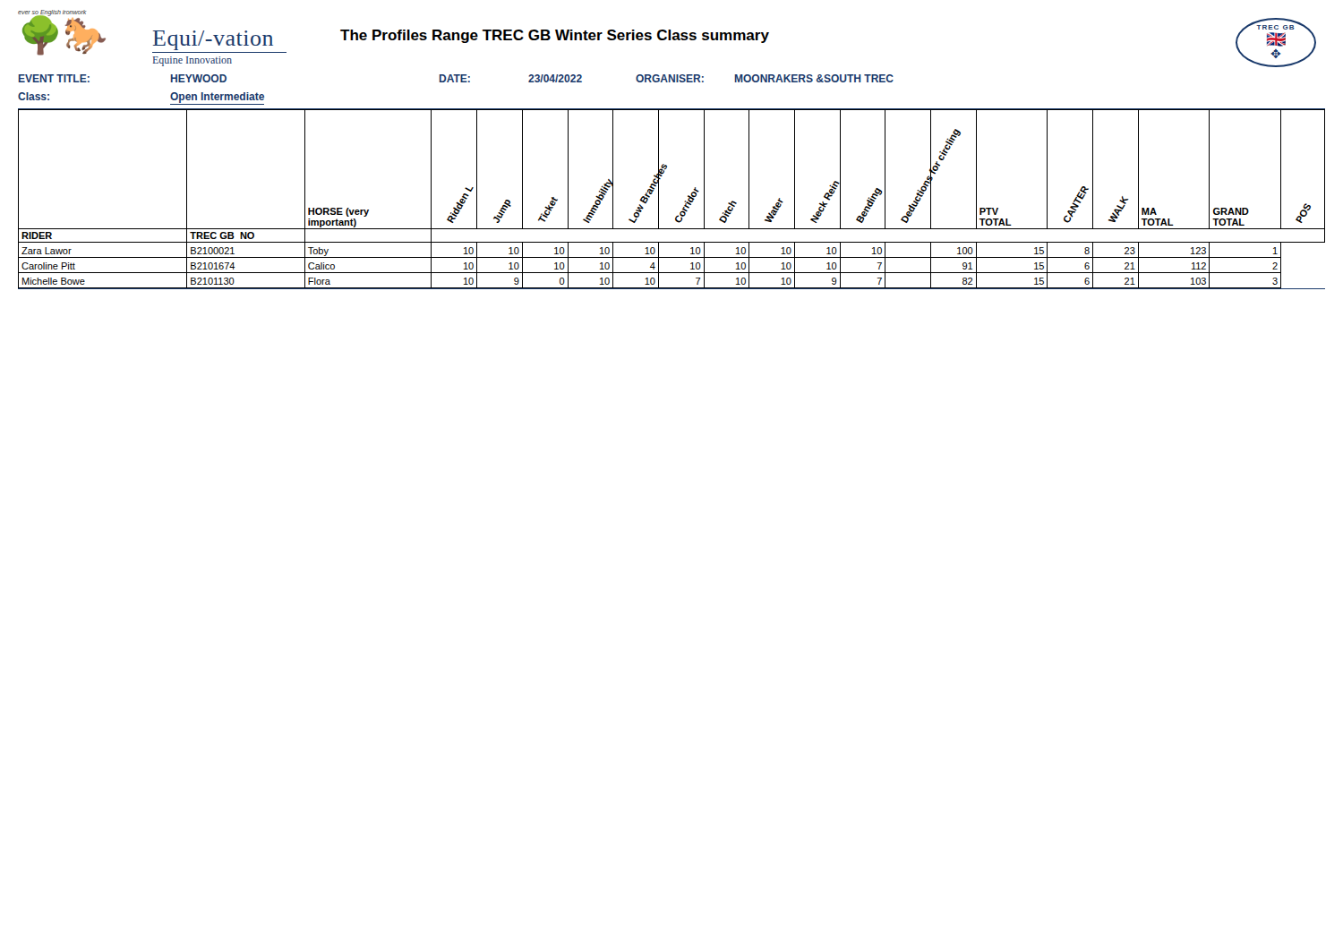ever so English ironwork
🌳🐎
Equi/-vation
Equine Innovation
The Profiles Range TREC GB Winter Series Class summary
TREC GB
🇬🇧
✥
EVENT TITLE:
HEYWOOD
DATE:
23/04/2022
ORGANISER:
MOONRAKERS &SOUTH TREC
Class:
Open Intermediate
| | | HORSE (very important) | Ridden L | Jump | Ticket | Immobility | Low Branches | Corridor | Ditch | Water | Neck Rein | Bending | Deductions for circling | | PTV TOTAL | CANTER | WALK | MA TOTAL | GRAND TOTAL | POS |
| --- | --- | --- | --- | --- | --- | --- | --- | --- | --- | --- | --- | --- | --- | --- | --- | --- | --- | --- | --- | --- |
| RIDER | TREC GB NO | | |
| Zara Lawor | B2100021 | Toby | 10 | 10 | 10 | 10 | 10 | 10 | 10 | 10 | 10 | 10 | | 100 | 15 | 8 | 23 | 123 | 1 |
| Caroline Pitt | B2101674 | Calico | 10 | 10 | 10 | 10 | 4 | 10 | 10 | 10 | 10 | 7 | | 91 | 15 | 6 | 21 | 112 | 2 |
| Michelle Bowe | B2101130 | Flora | 10 | 9 | 0 | 10 | 10 | 7 | 10 | 10 | 9 | 7 | | 82 | 15 | 6 | 21 | 103 | 3 |